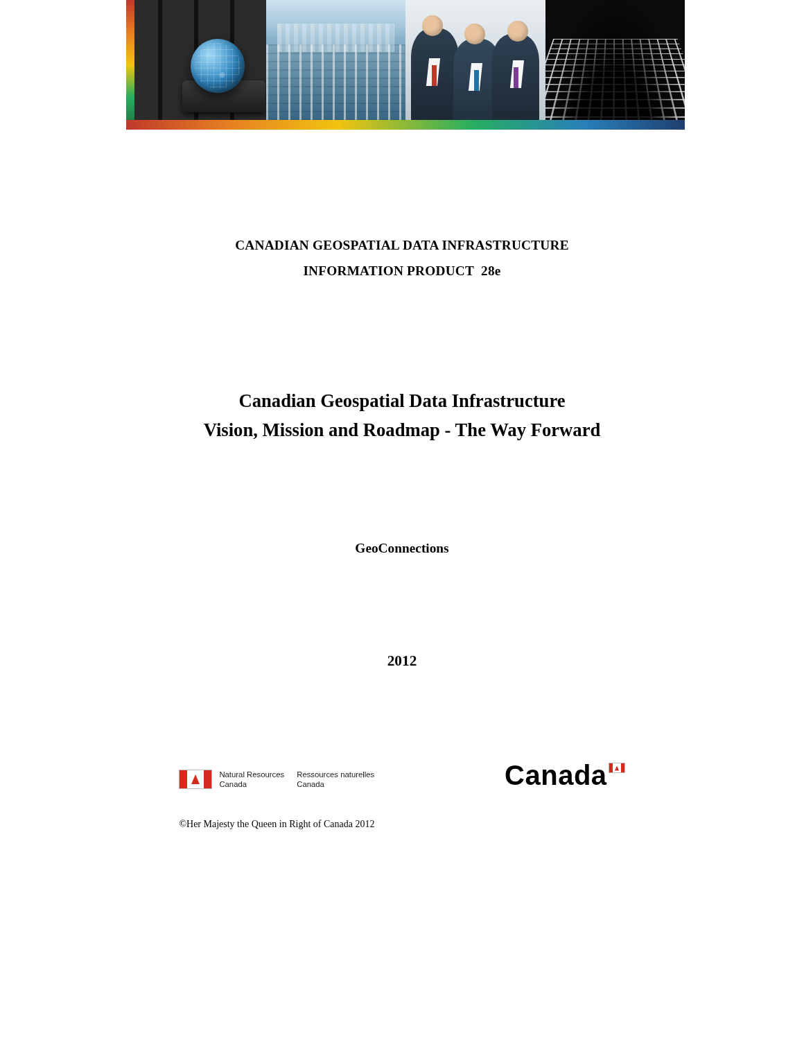CANADIAN GEOSPATIAL DATA INFRASTRUCTURE
INFORMATION PRODUCT 28e
Canadian Geospatial Data Infrastructure
Vision, Mission and Roadmap - The Way Forward
GeoConnections
2012
Natural Resources Canada
Ressources naturelles Canada
Canada
©Her Majesty the Queen in Right of Canada 2012